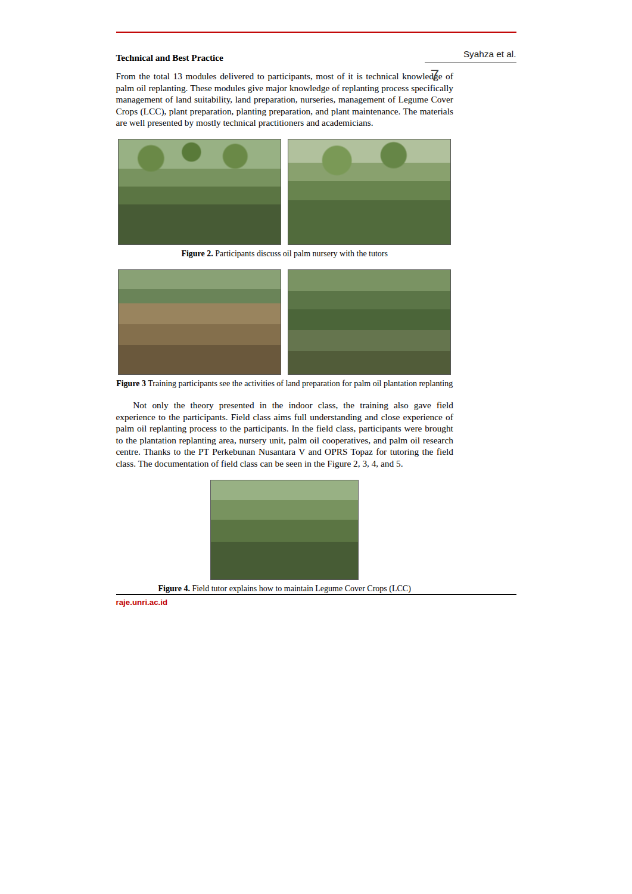Syahza et al.
7
Technical and Best Practice
From the total 13 modules delivered to participants, most of it is technical knowledge of palm oil replanting. These modules give major knowledge of replanting process specifically management of land suitability, land preparation, nurseries, management of Legume Cover Crops (LCC), plant preparation, planting preparation, and plant maintenance. The materials are well presented by mostly technical practitioners and academicians.
Figure 2. Participants discuss oil palm nursery with the tutors
Figure 3 Training participants see the activities of land preparation for palm oil plantation replanting
Not only the theory presented in the indoor class, the training also gave field experience to the participants. Field class aims full understanding and close experience of palm oil replanting process to the participants. In the field class, participants were brought to the plantation replanting area, nursery unit, palm oil cooperatives, and palm oil research centre. Thanks to the PT Perkebunan Nusantara V and OPRS Topaz for tutoring the field class. The documentation of field class can be seen in the Figure 2, 3, 4, and 5.
Figure 4. Field tutor explains how to maintain Legume Cover Crops (LCC)
raje.unri.ac.id